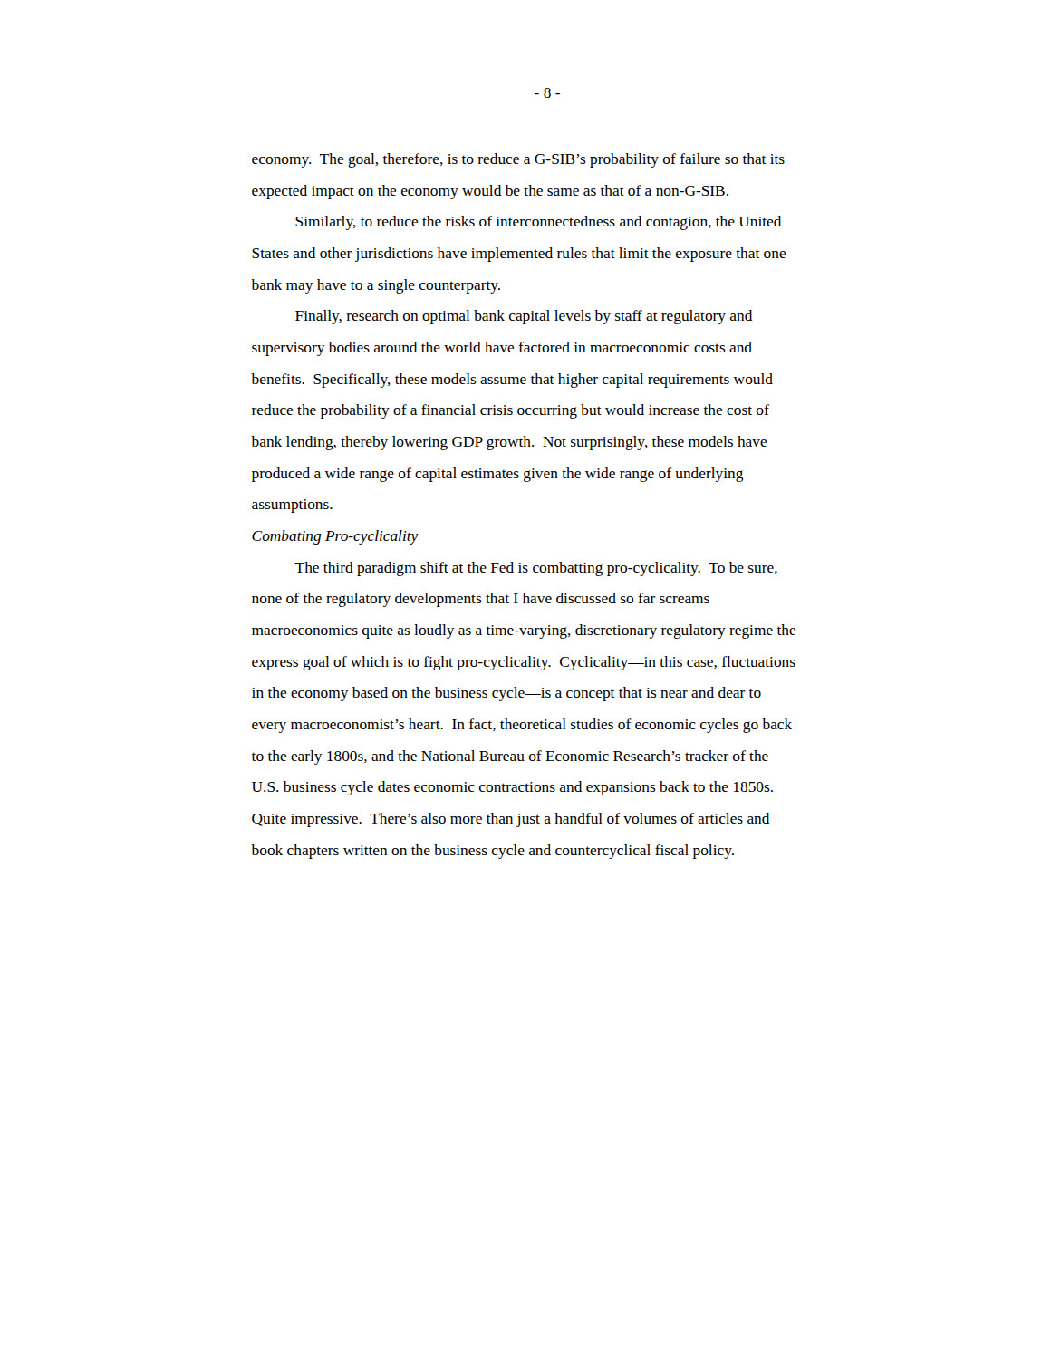- 8 -
economy. The goal, therefore, is to reduce a G-SIB’s probability of failure so that its expected impact on the economy would be the same as that of a non-G-SIB.
Similarly, to reduce the risks of interconnectedness and contagion, the United States and other jurisdictions have implemented rules that limit the exposure that one bank may have to a single counterparty.
Finally, research on optimal bank capital levels by staff at regulatory and supervisory bodies around the world have factored in macroeconomic costs and benefits. Specifically, these models assume that higher capital requirements would reduce the probability of a financial crisis occurring but would increase the cost of bank lending, thereby lowering GDP growth. Not surprisingly, these models have produced a wide range of capital estimates given the wide range of underlying assumptions.
Combating Pro-cyclicality
The third paradigm shift at the Fed is combatting pro-cyclicality. To be sure, none of the regulatory developments that I have discussed so far screams macroeconomics quite as loudly as a time-varying, discretionary regulatory regime the express goal of which is to fight pro-cyclicality. Cyclicality—in this case, fluctuations in the economy based on the business cycle—is a concept that is near and dear to every macroeconomist’s heart. In fact, theoretical studies of economic cycles go back to the early 1800s, and the National Bureau of Economic Research’s tracker of the U.S. business cycle dates economic contractions and expansions back to the 1850s. Quite impressive. There’s also more than just a handful of volumes of articles and book chapters written on the business cycle and countercyclical fiscal policy.